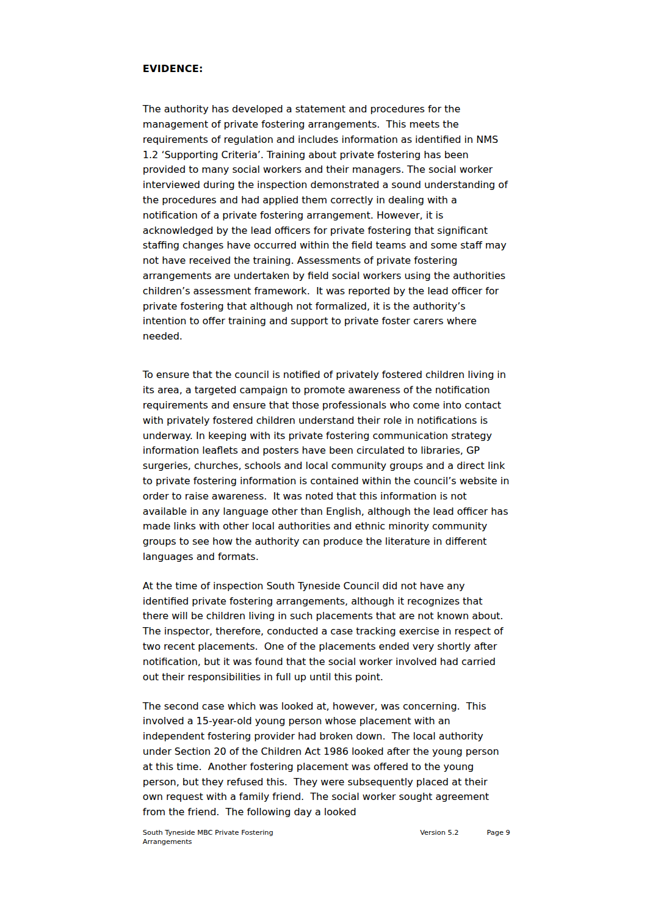EVIDENCE:
The authority has developed a statement and procedures for the management of private fostering arrangements. This meets the requirements of regulation and includes information as identified in NMS 1.2 ‘Supporting Criteria’. Training about private fostering has been provided to many social workers and their managers. The social worker interviewed during the inspection demonstrated a sound understanding of the procedures and had applied them correctly in dealing with a notification of a private fostering arrangement. However, it is acknowledged by the lead officers for private fostering that significant staffing changes have occurred within the field teams and some staff may not have received the training. Assessments of private fostering arrangements are undertaken by field social workers using the authorities children’s assessment framework. It was reported by the lead officer for private fostering that although not formalized, it is the authority’s intention to offer training and support to private foster carers where needed.
To ensure that the council is notified of privately fostered children living in its area, a targeted campaign to promote awareness of the notification requirements and ensure that those professionals who come into contact with privately fostered children understand their role in notifications is underway. In keeping with its private fostering communication strategy information leaflets and posters have been circulated to libraries, GP surgeries, churches, schools and local community groups and a direct link to private fostering information is contained within the council’s website in order to raise awareness. It was noted that this information is not available in any language other than English, although the lead officer has made links with other local authorities and ethnic minority community groups to see how the authority can produce the literature in different languages and formats.
At the time of inspection South Tyneside Council did not have any identified private fostering arrangements, although it recognizes that there will be children living in such placements that are not known about. The inspector, therefore, conducted a case tracking exercise in respect of two recent placements. One of the placements ended very shortly after notification, but it was found that the social worker involved had carried out their responsibilities in full up until this point.
The second case which was looked at, however, was concerning. This involved a 15-year-old young person whose placement with an independent fostering provider had broken down. The local authority under Section 20 of the Children Act 1986 looked after the young person at this time. Another fostering placement was offered to the young person, but they refused this. They were subsequently placed at their own request with a family friend. The social worker sought agreement from the friend. The following day a looked
| South Tyneside MBC Private Fostering Arrangements | Version 5.2 | Page 9 |